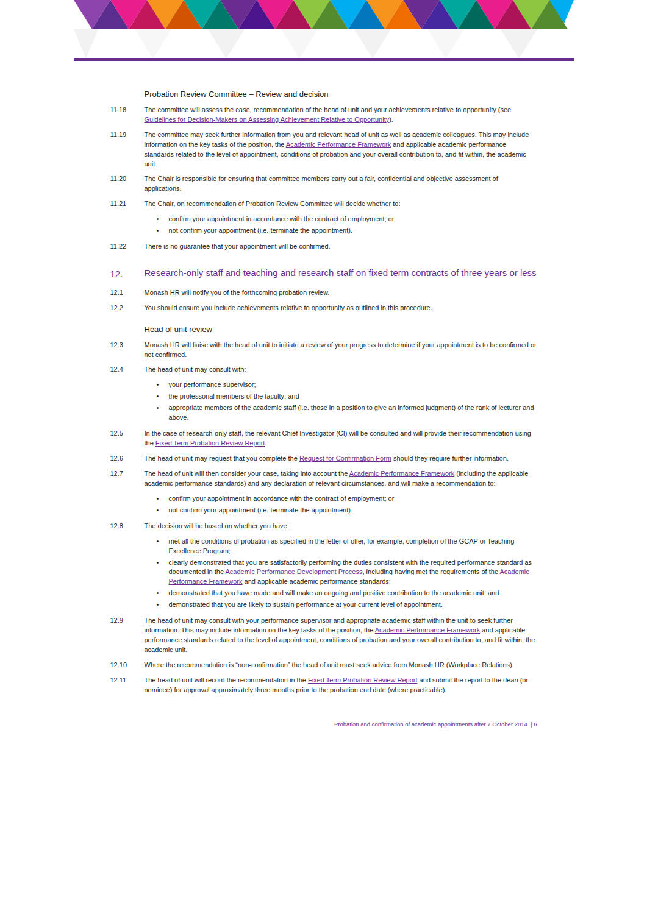Probation Review Committee – Review and decision
11.18
The committee will assess the case, recommendation of the head of unit and your achievements relative to opportunity (see Guidelines for Decision-Makers on Assessing Achievement Relative to Opportunity).
11.19
The committee may seek further information from you and relevant head of unit as well as academic colleagues. This may include information on the key tasks of the position, the Academic Performance Framework and applicable academic performance standards related to the level of appointment, conditions of probation and your overall contribution to, and fit within, the academic unit.
11.20
The Chair is responsible for ensuring that committee members carry out a fair, confidential and objective assessment of applications.
11.21
The Chair, on recommendation of Probation Review Committee will decide whether to:
confirm your appointment in accordance with the contract of employment; or
not confirm your appointment (i.e. terminate the appointment).
11.22
There is no guarantee that your appointment will be confirmed.
12.
Research-only staff and teaching and research staff on fixed term contracts of three years or less
12.1
Monash HR will notify you of the forthcoming probation review.
12.2
You should ensure you include achievements relative to opportunity as outlined in this procedure.
Head of unit review
12.3
Monash HR will liaise with the head of unit to initiate a review of your progress to determine if your appointment is to be confirmed or not confirmed.
12.4
The head of unit may consult with:
your performance supervisor;
the professorial members of the faculty; and
appropriate members of the academic staff (i.e. those in a position to give an informed judgment) of the rank of lecturer and above.
12.5
In the case of research-only staff, the relevant Chief Investigator (CI) will be consulted and will provide their recommendation using the Fixed Term Probation Review Report.
12.6
The head of unit may request that you complete the Request for Confirmation Form should they require further information.
12.7
The head of unit will then consider your case, taking into account the Academic Performance Framework (including the applicable academic performance standards) and any declaration of relevant circumstances, and will make a recommendation to:
confirm your appointment in accordance with the contract of employment; or
not confirm your appointment (i.e. terminate the appointment).
12.8
The decision will be based on whether you have:
met all the conditions of probation as specified in the letter of offer, for example, completion of the GCAP or Teaching Excellence Program;
clearly demonstrated that you are satisfactorily performing the duties consistent with the required performance standard as documented in the Academic Performance Development Process, including having met the requirements of the Academic Performance Framework and applicable academic performance standards;
demonstrated that you have made and will make an ongoing and positive contribution to the academic unit; and
demonstrated that you are likely to sustain performance at your current level of appointment.
12.9
The head of unit may consult with your performance supervisor and appropriate academic staff within the unit to seek further information. This may include information on the key tasks of the position, the Academic Performance Framework and applicable performance standards related to the level of appointment, conditions of probation and your overall contribution to, and fit within, the academic unit.
12.10
Where the recommendation is “non-confirmation” the head of unit must seek advice from Monash HR (Workplace Relations).
12.11
The head of unit will record the recommendation in the Fixed Term Probation Review Report and submit the report to the dean (or nominee) for approval approximately three months prior to the probation end date (where practicable).
Probation and confirmation of academic appointments after 7 October 2014 | 6